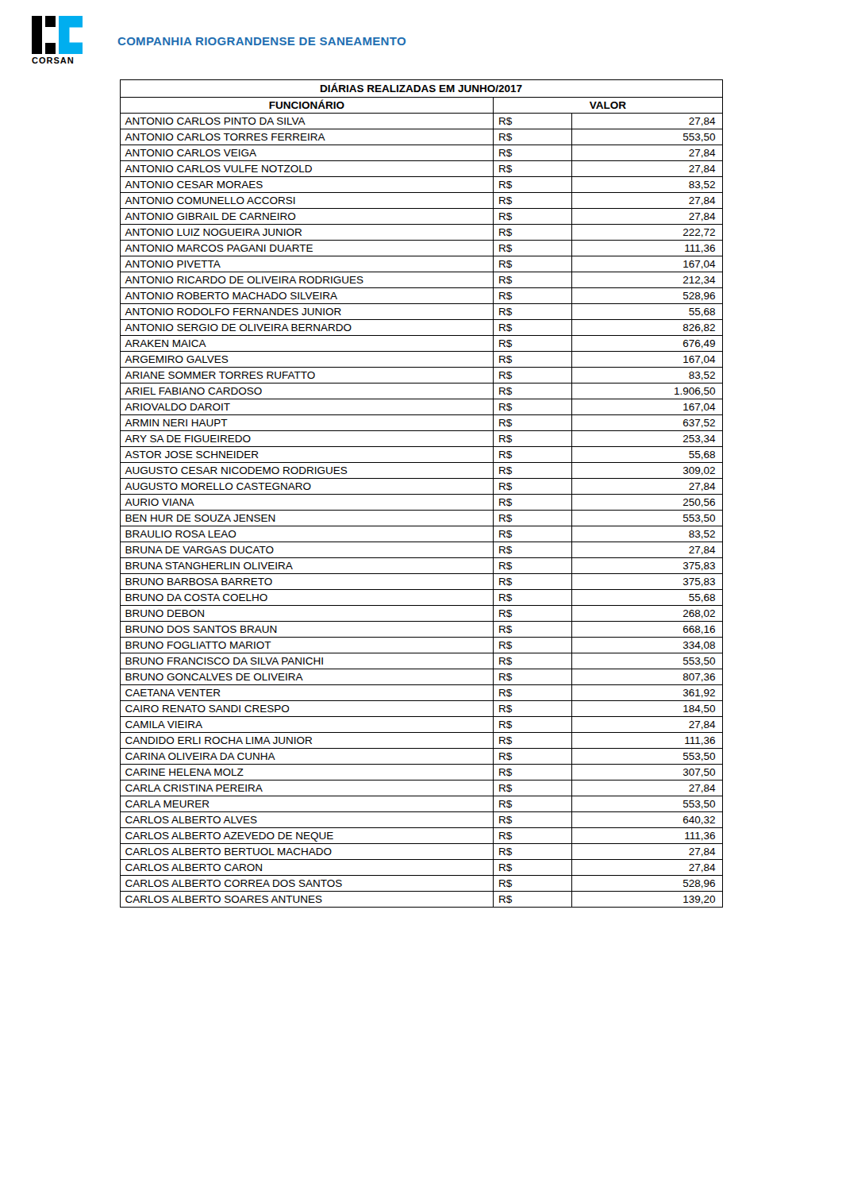CORSAN
COMPANHIA RIOGRANDENSE DE SANEAMENTO
DIÁRIAS REALIZADAS EM JUNHO/2017
| FUNCIONÁRIO | VALOR |
| --- | --- |
| ANTONIO CARLOS PINTO DA SILVA | R$ | 27,84 |
| ANTONIO CARLOS TORRES FERREIRA | R$ | 553,50 |
| ANTONIO CARLOS VEIGA | R$ | 27,84 |
| ANTONIO CARLOS VULFE NOTZOLD | R$ | 27,84 |
| ANTONIO CESAR MORAES | R$ | 83,52 |
| ANTONIO COMUNELLO ACCORSI | R$ | 27,84 |
| ANTONIO GIBRAIL DE CARNEIRO | R$ | 27,84 |
| ANTONIO LUIZ NOGUEIRA JUNIOR | R$ | 222,72 |
| ANTONIO MARCOS PAGANI DUARTE | R$ | 111,36 |
| ANTONIO PIVETTA | R$ | 167,04 |
| ANTONIO RICARDO DE OLIVEIRA RODRIGUES | R$ | 212,34 |
| ANTONIO ROBERTO MACHADO SILVEIRA | R$ | 528,96 |
| ANTONIO RODOLFO FERNANDES JUNIOR | R$ | 55,68 |
| ANTONIO SERGIO DE OLIVEIRA BERNARDO | R$ | 826,82 |
| ARAKEN MAICA | R$ | 676,49 |
| ARGEMIRO GALVES | R$ | 167,04 |
| ARIANE SOMMER TORRES RUFATTO | R$ | 83,52 |
| ARIEL FABIANO CARDOSO | R$ | 1.906,50 |
| ARIOVALDO DAROIT | R$ | 167,04 |
| ARMIN NERI HAUPT | R$ | 637,52 |
| ARY SA DE FIGUEIREDO | R$ | 253,34 |
| ASTOR JOSE SCHNEIDER | R$ | 55,68 |
| AUGUSTO CESAR NICODEMO RODRIGUES | R$ | 309,02 |
| AUGUSTO MORELLO CASTEGNARO | R$ | 27,84 |
| AURIO VIANA | R$ | 250,56 |
| BEN HUR DE SOUZA JENSEN | R$ | 553,50 |
| BRAULIO ROSA LEAO | R$ | 83,52 |
| BRUNA DE VARGAS DUCATO | R$ | 27,84 |
| BRUNA STANGHERLIN OLIVEIRA | R$ | 375,83 |
| BRUNO BARBOSA BARRETO | R$ | 375,83 |
| BRUNO DA COSTA COELHO | R$ | 55,68 |
| BRUNO DEBON | R$ | 268,02 |
| BRUNO DOS SANTOS BRAUN | R$ | 668,16 |
| BRUNO FOGLIATTO MARIOT | R$ | 334,08 |
| BRUNO FRANCISCO DA SILVA PANICHI | R$ | 553,50 |
| BRUNO GONCALVES DE OLIVEIRA | R$ | 807,36 |
| CAETANA VENTER | R$ | 361,92 |
| CAIRO RENATO SANDI CRESPO | R$ | 184,50 |
| CAMILA VIEIRA | R$ | 27,84 |
| CANDIDO ERLI ROCHA LIMA JUNIOR | R$ | 111,36 |
| CARINA OLIVEIRA DA CUNHA | R$ | 553,50 |
| CARINE HELENA MOLZ | R$ | 307,50 |
| CARLA CRISTINA PEREIRA | R$ | 27,84 |
| CARLA MEURER | R$ | 553,50 |
| CARLOS ALBERTO ALVES | R$ | 640,32 |
| CARLOS ALBERTO AZEVEDO DE NEQUE | R$ | 111,36 |
| CARLOS ALBERTO BERTUOL MACHADO | R$ | 27,84 |
| CARLOS ALBERTO CARON | R$ | 27,84 |
| CARLOS ALBERTO CORREA DOS SANTOS | R$ | 528,96 |
| CARLOS ALBERTO SOARES ANTUNES | R$ | 139,20 |